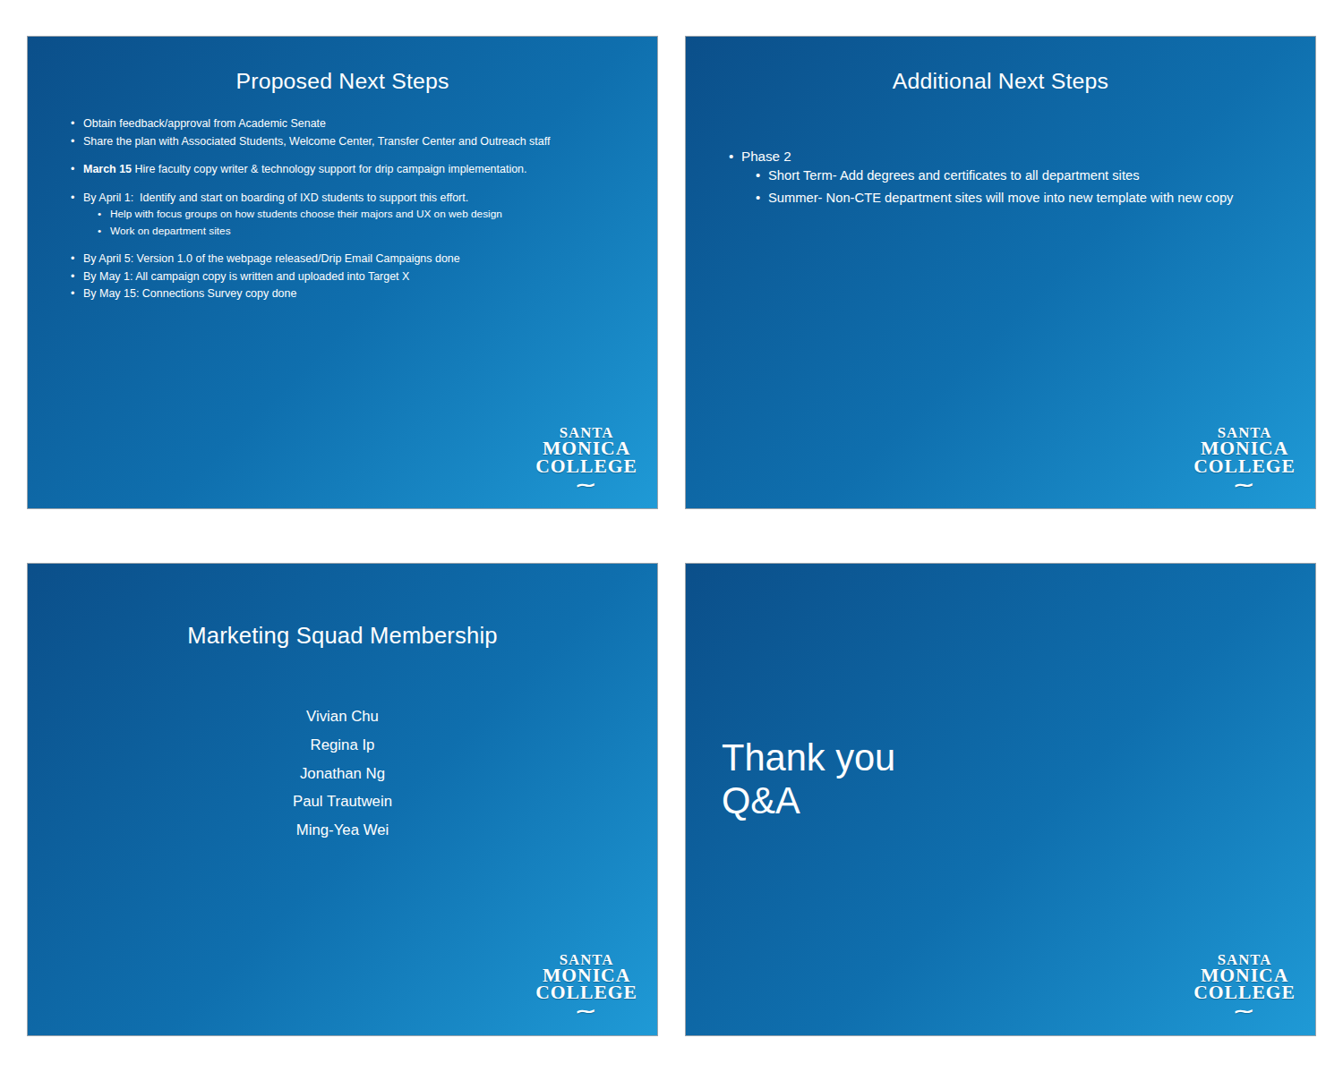Proposed Next Steps
Obtain feedback/approval from Academic Senate
Share the plan with Associated Students, Welcome Center, Transfer Center and Outreach staff
March 15 Hire faculty copy writer & technology support for drip campaign implementation.
By April 1: Identify and start on boarding of IXD students to support this effort.
Help with focus groups on how students choose their majors and UX on web design
Work on department sites
By April 5: Version 1.0 of the webpage released/Drip Email Campaigns done
By May 1: All campaign copy is written and uploaded into Target X
By May 15: Connections Survey copy done
SANTA MONICA COLLEGE ∼
Additional Next Steps
Phase 2
Short Term- Add degrees and certificates to all department sites
Summer- Non-CTE department sites will move into new template with new copy
SANTA MONICA COLLEGE ∼
Marketing Squad Membership
Vivian Chu
Regina Ip
Jonathan Ng
Paul Trautwein
Ming-Yea Wei
SANTA MONICA COLLEGE ∼
Thank you
Q&A
SANTA MONICA COLLEGE ∼